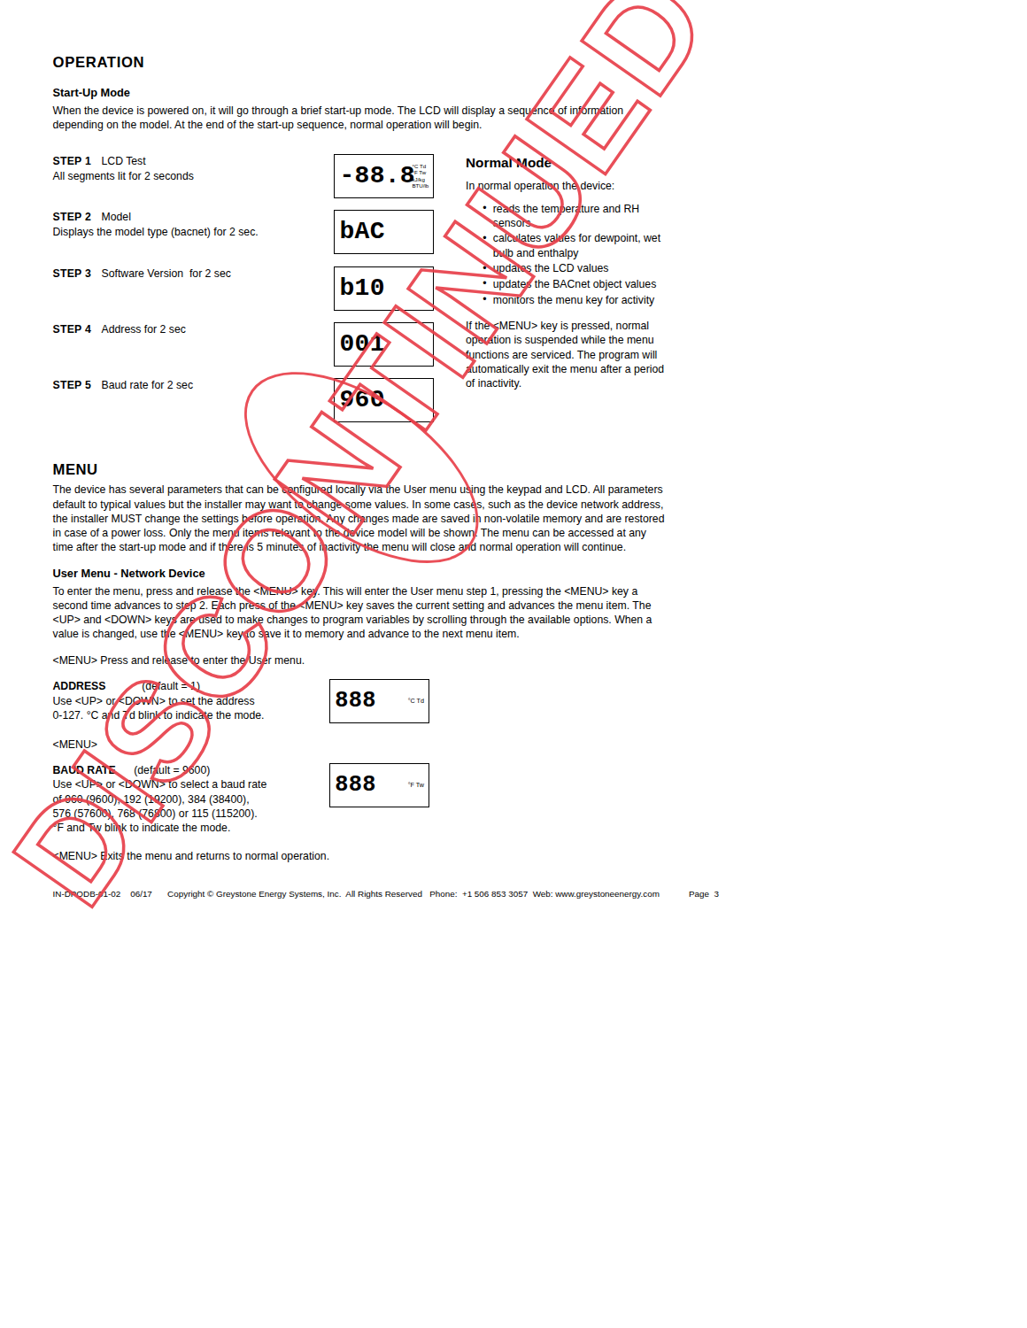OPERATION
Start-Up Mode
When the device is powered on, it will go through a brief start-up mode. The LCD will display a sequence of information depending on the model. At the end of the start-up sequence, normal operation will begin.
STEP 1 LCD Test All segments lit for 2 seconds
STEP 2 Model Displays the model type (bacnet) for 2 sec.
STEP 3 Software Version for 2 sec
STEP 4 Address for 2 sec
STEP 5 Baud rate for 2 sec
-88.8
°C Td °F Tw kJ/kg BTU/lb
bAC
b10
001
960
Normal Mode
In normal operation the device:
reads the temperature and RH sensors
calculates values for dewpoint, wet bulb and enthalpy
updates the LCD values
updates the BACnet object values
monitors the menu key for activity
If the <MENU> key is pressed, normal operation is suspended while the menu functions are serviced. The program will automatically exit the menu after a period of inactivity.
MENU
The device has several parameters that can be configured locally via the User menu using the keypad and LCD. All parameters default to typical values but the installer may want to change some values. In some cases, such as the device network address, the installer MUST change the settings before operation. Any changes made are saved in non-volatile memory and are restored in case of a power loss. Only the menu items relevant to the device model will be shown. The menu can be accessed at any time after the start-up mode and if there is 5 minutes of inactivity the menu will close and normal operation will continue.
User Menu - Network Device
To enter the menu, press and release the <MENU> key. This will enter the User menu step 1, pressing the <MENU> key a second time advances to step 2. Each press of the <MENU> key saves the current setting and advances the menu item. The <UP> and <DOWN> keys are used to make changes to program variables by scrolling through the available options. When a value is changed, use the <MENU> key to save it to memory and advance to the next menu item.
<MENU> Press and release to enter the User menu.
ADDRESS (default = 1)
Use <UP> or <DOWN> to set the address
0-127. °C and Td blink to indicate the mode.
888
°C Td
<MENU>
BAUD RATE (default = 9600)
Use <UP> or <DOWN> to select a baud rate
of 960 (9600), 192 (19200), 384 (38400),
576 (57600), 768 (76800) or 115 (115200).
°F and Tw blink to indicate the mode.
888
°F Tw
<MENU> Exits the menu and returns to normal operation.
IN-DPODB-01-02 06/17
Copyright © Greystone Energy Systems, Inc. All Rights Reserved Phone: +1 506 853 3057 Web: www.greystoneenergy.com
Page 3
DISCONTINUED